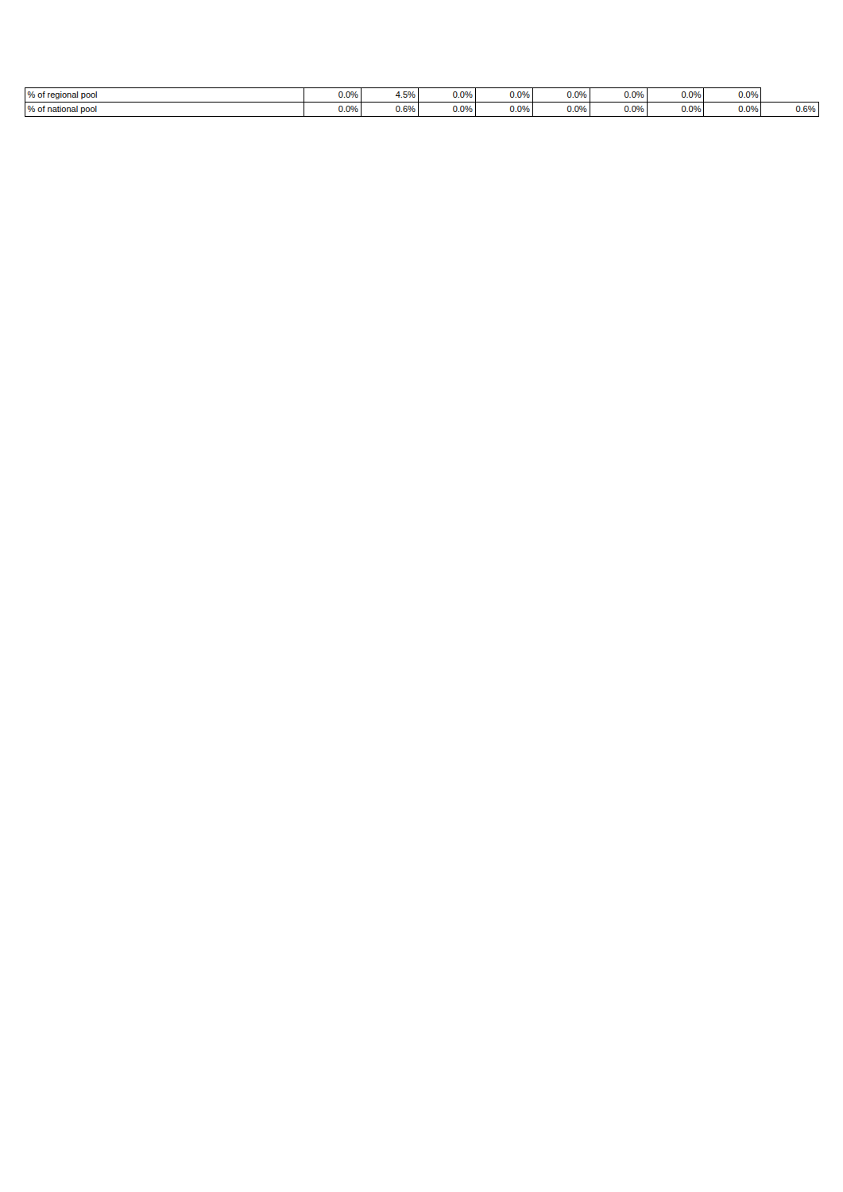| % of regional pool | 0.0% | 4.5% | 0.0% | 0.0% | 0.0% | 0.0% | 0.0% | 0.0% | |
| % of national pool | 0.0% | 0.6% | 0.0% | 0.0% | 0.0% | 0.0% | 0.0% | 0.0% | 0.6% |